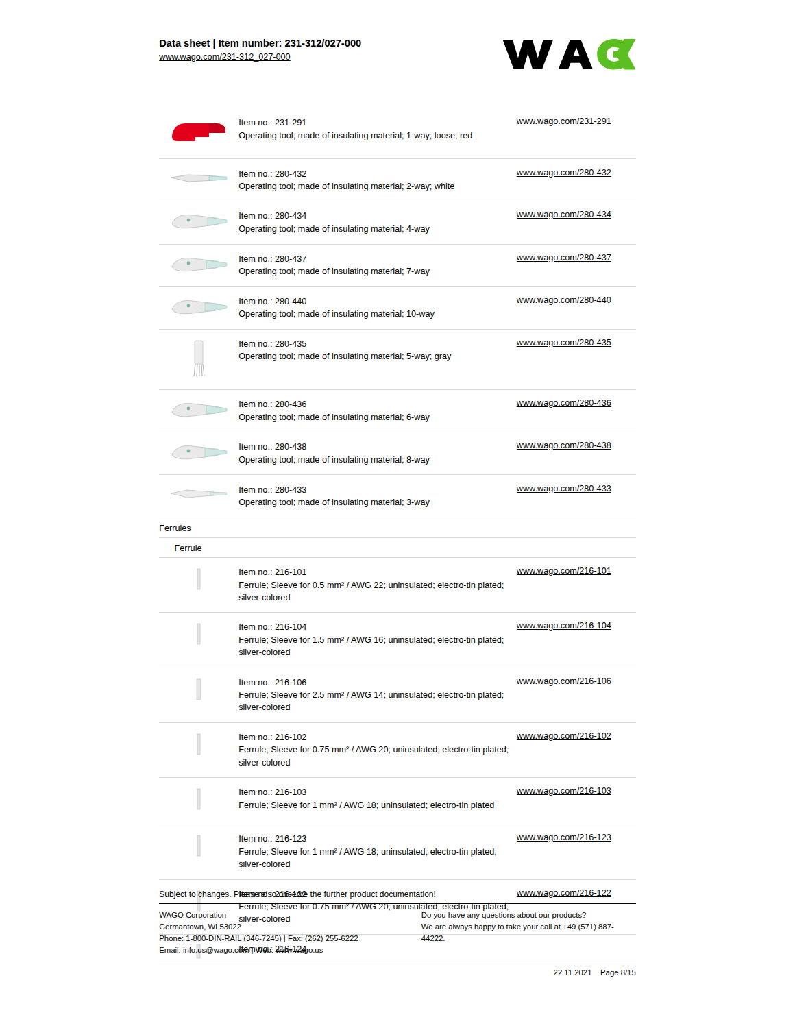Data sheet | Item number: 231-312/027-000 www.wago.com/231-312_027-000
| | Item no.: 231-291 Operating tool; made of insulating material; 1-way; loose; red | www.wago.com/231-291 |
| | Item no.: 280-432 Operating tool; made of insulating material; 2-way; white | www.wago.com/280-432 |
| | Item no.: 280-434 Operating tool; made of insulating material; 4-way | www.wago.com/280-434 |
| | Item no.: 280-437 Operating tool; made of insulating material; 7-way | www.wago.com/280-437 |
| | Item no.: 280-440 Operating tool; made of insulating material; 10-way | www.wago.com/280-440 |
| | Item no.: 280-435 Operating tool; made of insulating material; 5-way; gray | www.wago.com/280-435 |
| | Item no.: 280-436 Operating tool; made of insulating material; 6-way | www.wago.com/280-436 |
| | Item no.: 280-438 Operating tool; made of insulating material; 8-way | www.wago.com/280-438 |
| | Item no.: 280-433 Operating tool; made of insulating material; 3-way | www.wago.com/280-433 |
| Ferrules |
| Ferrule |
| | Item no.: 216-101 Ferrule; Sleeve for 0.5 mm² / AWG 22; uninsulated; electro-tin plated; silver-colored | www.wago.com/216-101 |
| | Item no.: 216-104 Ferrule; Sleeve for 1.5 mm² / AWG 16; uninsulated; electro-tin plated; silver-colored | www.wago.com/216-104 |
| | Item no.: 216-106 Ferrule; Sleeve for 2.5 mm² / AWG 14; uninsulated; electro-tin plated; silver-colored | www.wago.com/216-106 |
| | Item no.: 216-102 Ferrule; Sleeve for 0.75 mm² / AWG 20; uninsulated; electro-tin plated; silver-colored | www.wago.com/216-102 |
| | Item no.: 216-103 Ferrule; Sleeve for 1 mm² / AWG 18; uninsulated; electro-tin plated | www.wago.com/216-103 |
| | Item no.: 216-123 Ferrule; Sleeve for 1 mm² / AWG 18; uninsulated; electro-tin plated; silver-colored | www.wago.com/216-123 |
| | Item no.: 216-122 Ferrule; Sleeve for 0.75 mm² / AWG 20; uninsulated; electro-tin plated; silver-colored | www.wago.com/216-122 |
| | Item no.: 216-124 | |
Subject to changes. Please also observe the further product documentation!
WAGO Corporation
Germantown, WI 53022
Phone: 1-800-DIN-RAIL (346-7245) | Fax: (262) 255-6222
Email: info.us@wago.com | Web: www.wago.us
Do you have any questions about our products?
We are always happy to take your call at +49 (571) 887-44222.
22.11.2021 Page 8/15